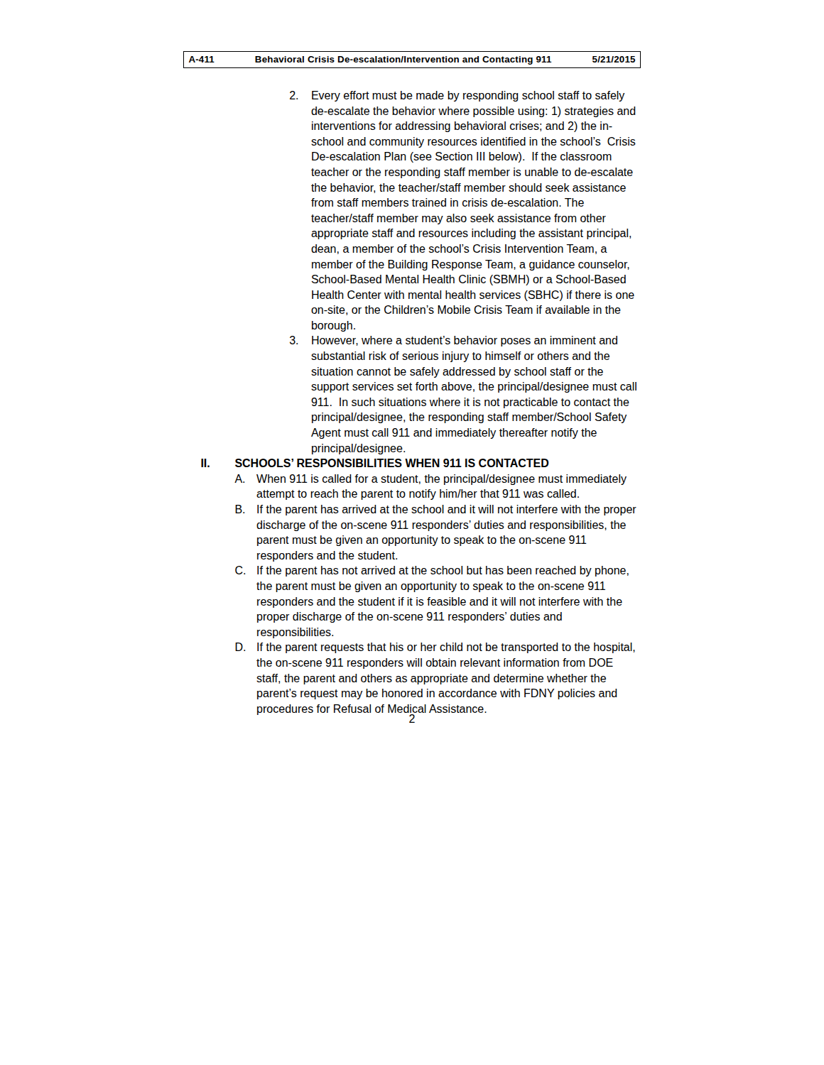A-411 Behavioral Crisis De-escalation/Intervention and Contacting 911 5/21/2015
2. Every effort must be made by responding school staff to safely de-escalate the behavior where possible using: 1) strategies and interventions for addressing behavioral crises; and 2) the in-school and community resources identified in the school’s Crisis De-escalation Plan (see Section III below). If the classroom teacher or the responding staff member is unable to de-escalate the behavior, the teacher/staff member should seek assistance from staff members trained in crisis de-escalation. The teacher/staff member may also seek assistance from other appropriate staff and resources including the assistant principal, dean, a member of the school’s Crisis Intervention Team, a member of the Building Response Team, a guidance counselor, School-Based Mental Health Clinic (SBMH) or a School-Based Health Center with mental health services (SBHC) if there is one on-site, or the Children’s Mobile Crisis Team if available in the borough.
3. However, where a student’s behavior poses an imminent and substantial risk of serious injury to himself or others and the situation cannot be safely addressed by school staff or the support services set forth above, the principal/designee must call 911. In such situations where it is not practicable to contact the principal/designee, the responding staff member/School Safety Agent must call 911 and immediately thereafter notify the principal/designee.
II. Schools’ Responsibilities When 911 is Contacted
A. When 911 is called for a student, the principal/designee must immediately attempt to reach the parent to notify him/her that 911 was called.
B. If the parent has arrived at the school and it will not interfere with the proper discharge of the on-scene 911 responders’ duties and responsibilities, the parent must be given an opportunity to speak to the on-scene 911 responders and the student.
C. If the parent has not arrived at the school but has been reached by phone, the parent must be given an opportunity to speak to the on-scene 911 responders and the student if it is feasible and it will not interfere with the proper discharge of the on-scene 911 responders’ duties and responsibilities.
D. If the parent requests that his or her child not be transported to the hospital, the on-scene 911 responders will obtain relevant information from DOE staff, the parent and others as appropriate and determine whether the parent’s request may be honored in accordance with FDNY policies and procedures for Refusal of Medical Assistance.
2